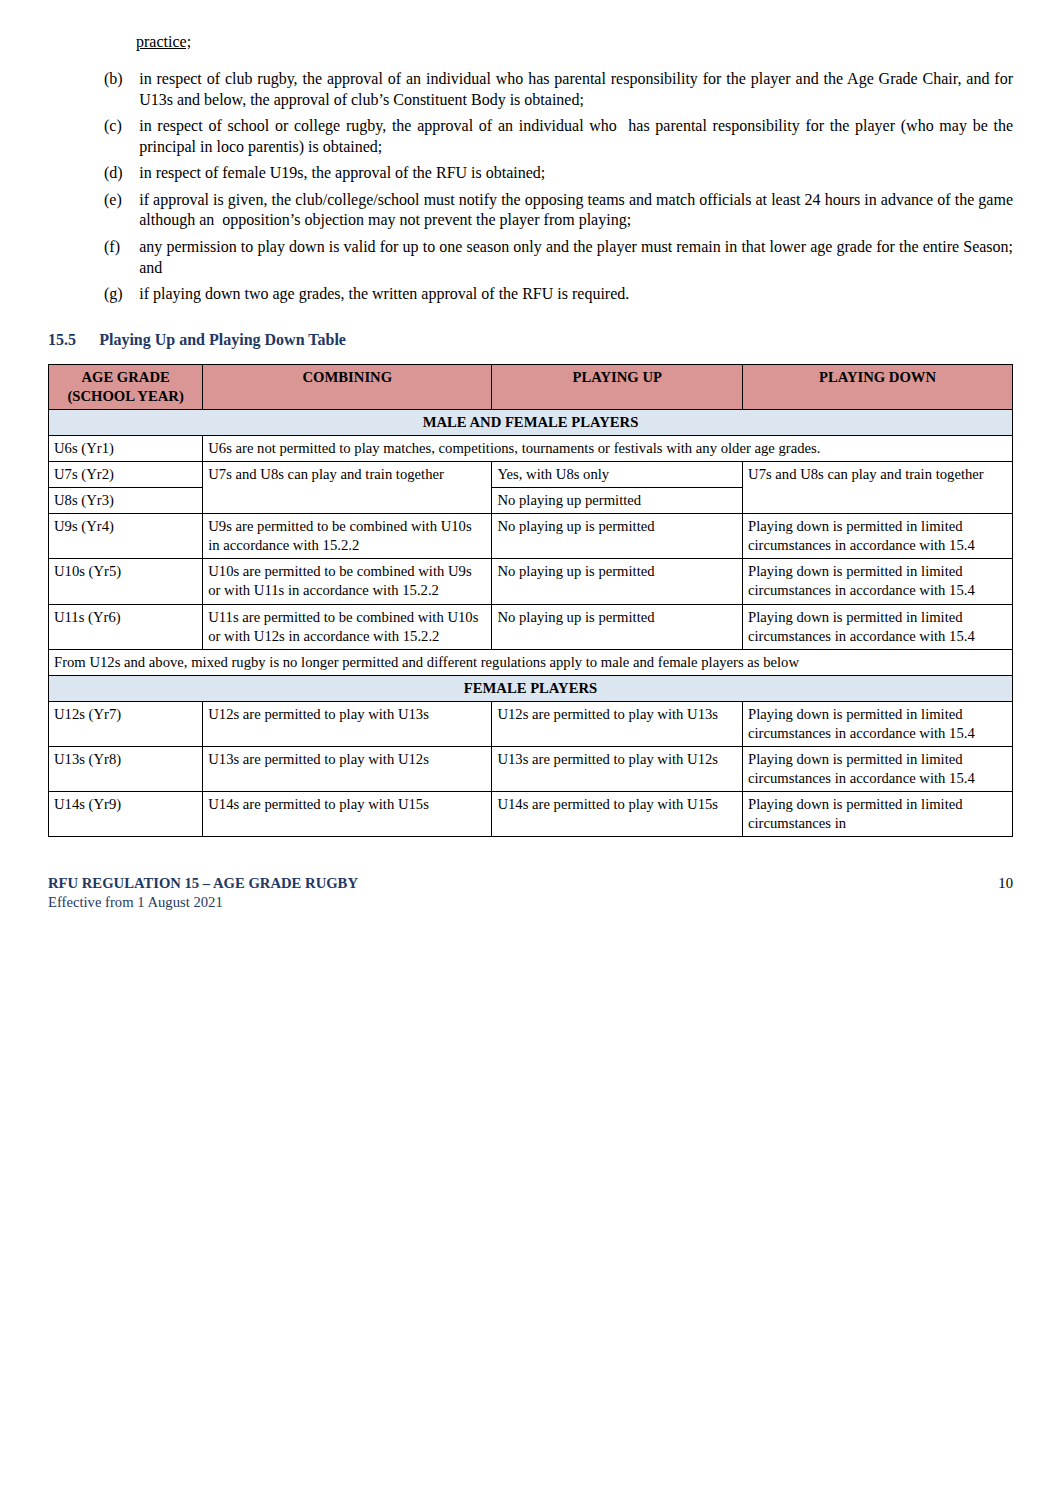practice;
(b) in respect of club rugby, the approval of an individual who has parental responsibility for the player and the Age Grade Chair, and for U13s and below, the approval of club’s Constituent Body is obtained;
(c) in respect of school or college rugby, the approval of an individual who has parental responsibility for the player (who may be the principal in loco parentis) is obtained;
(d) in respect of female U19s, the approval of the RFU is obtained;
(e) if approval is given, the club/college/school must notify the opposing teams and match officials at least 24 hours in advance of the game although an opposition’s objection may not prevent the player from playing;
(f) any permission to play down is valid for up to one season only and the player must remain in that lower age grade for the entire Season; and
(g) if playing down two age grades, the written approval of the RFU is required.
15.5 Playing Up and Playing Down Table
| AGE GRADE (SCHOOL YEAR) | COMBINING | PLAYING UP | PLAYING DOWN |
| --- | --- | --- | --- |
| MALE AND FEMALE PLAYERS |
| U6s (Yr1) | U6s are not permitted to play matches, competitions, tournaments or festivals with any older age grades. |
| U7s (Yr2) | U7s and U8s can play and train together | Yes, with U8s only | U7s and U8s can play and train together |
| U8s (Yr3) | No playing up permitted |
| U9s (Yr4) | U9s are permitted to be combined with U10s in accordance with 15.2.2 | No playing up is permitted | Playing down is permitted in limited circumstances in accordance with 15.4 |
| U10s (Yr5) | U10s are permitted to be combined with U9s or with U11s in accordance with 15.2.2 | No playing up is permitted | Playing down is permitted in limited circumstances in accordance with 15.4 |
| U11s (Yr6) | U11s are permitted to be combined with U10s or with U12s in accordance with 15.2.2 | No playing up is permitted | Playing down is permitted in limited circumstances in accordance with 15.4 |
| From U12s and above, mixed rugby is no longer permitted and different regulations apply to male and female players as below |
| FEMALE PLAYERS |
| U12s (Yr7) | U12s are permitted to play with U13s | U12s are permitted to play with U13s | Playing down is permitted in limited circumstances in accordance with 15.4 |
| U13s (Yr8) | U13s are permitted to play with U12s | U13s are permitted to play with U12s | Playing down is permitted in limited circumstances in accordance with 15.4 |
| U14s (Yr9) | U14s are permitted to play with U15s | U14s are permitted to play with U15s | Playing down is permitted in limited circumstances in |
RFU REGULATION 15 – AGE GRADE RUGBY 10
Effective from 1 August 2021